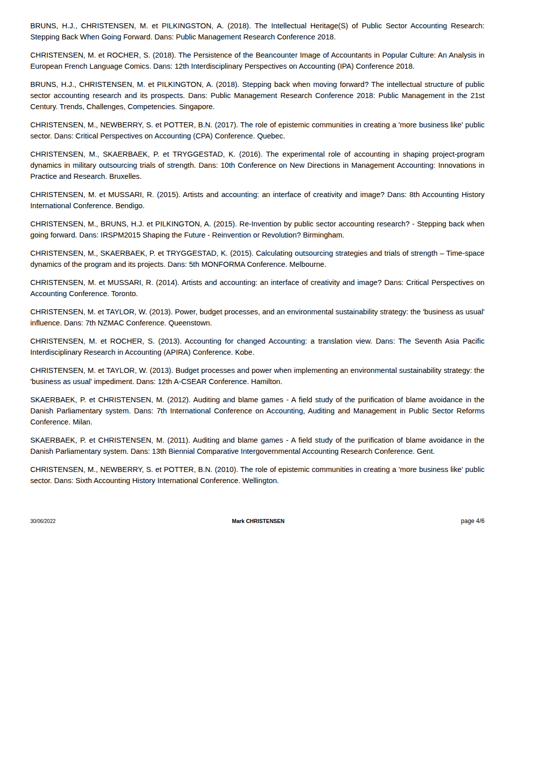BRUNS, H.J., CHRISTENSEN, M. et PILKINGSTON, A. (2018). The Intellectual Heritage(S) of Public Sector Accounting Research: Stepping Back When Going Forward. Dans: Public Management Research Conference 2018.
CHRISTENSEN, M. et ROCHER, S. (2018). The Persistence of the Beancounter Image of Accountants in Popular Culture: An Analysis in European French Language Comics. Dans: 12th Interdisciplinary Perspectives on Accounting (IPA) Conference 2018.
BRUNS, H.J., CHRISTENSEN, M. et PILKINGTON, A. (2018). Stepping back when moving forward? The intellectual structure of public sector accounting research and its prospects. Dans: Public Management Research Conference 2018: Public Management in the 21st Century. Trends, Challenges, Competencies. Singapore.
CHRISTENSEN, M., NEWBERRY, S. et POTTER, B.N. (2017). The role of epistemic communities in creating a 'more business like' public sector. Dans: Critical Perspectives on Accounting (CPA) Conference. Quebec.
CHRISTENSEN, M., SKAERBAEK, P. et TRYGGESTAD, K. (2016). The experimental role of accounting in shaping project-program dynamics in military outsourcing trials of strength. Dans: 10th Conference on New Directions in Management Accounting: Innovations in Practice and Research. Bruxelles.
CHRISTENSEN, M. et MUSSARI, R. (2015). Artists and accounting: an interface of creativity and image? Dans: 8th Accounting History International Conference. Bendigo.
CHRISTENSEN, M., BRUNS, H.J. et PILKINGTON, A. (2015). Re-Invention by public sector accounting research? - Stepping back when going forward. Dans: IRSPM2015 Shaping the Future - Reinvention or Revolution? Birmingham.
CHRISTENSEN, M., SKAERBAEK, P. et TRYGGESTAD, K. (2015). Calculating outsourcing strategies and trials of strength – Time-space dynamics of the program and its projects. Dans: 5th MONFORMA Conference. Melbourne.
CHRISTENSEN, M. et MUSSARI, R. (2014). Artists and accounting: an interface of creativity and image? Dans: Critical Perspectives on Accounting Conference. Toronto.
CHRISTENSEN, M. et TAYLOR, W. (2013). Power, budget processes, and an environmental sustainability strategy: the 'business as usual' influence. Dans: 7th NZMAC Conference. Queenstown.
CHRISTENSEN, M. et ROCHER, S. (2013). Accounting for changed Accounting: a translation view. Dans: The Seventh Asia Pacific Interdisciplinary Research in Accounting (APIRA) Conference. Kobe.
CHRISTENSEN, M. et TAYLOR, W. (2013). Budget processes and power when implementing an environmental sustainability strategy: the 'business as usual' impediment. Dans: 12th A-CSEAR Conference. Hamilton.
SKAERBAEK, P. et CHRISTENSEN, M. (2012). Auditing and blame games - A field study of the purification of blame avoidance in the Danish Parliamentary system. Dans: 7th International Conference on Accounting, Auditing and Management in Public Sector Reforms Conference. Milan.
SKAERBAEK, P. et CHRISTENSEN, M. (2011). Auditing and blame games - A field study of the purification of blame avoidance in the Danish Parliamentary system. Dans: 13th Biennial Comparative Intergovernmental Accounting Research Conference. Gent.
CHRISTENSEN, M., NEWBERRY, S. et POTTER, B.N. (2010). The role of epistemic communities in creating a 'more business like' public sector. Dans: Sixth Accounting History International Conference. Wellington.
30/06/2022
Mark CHRISTENSEN
page 4/6